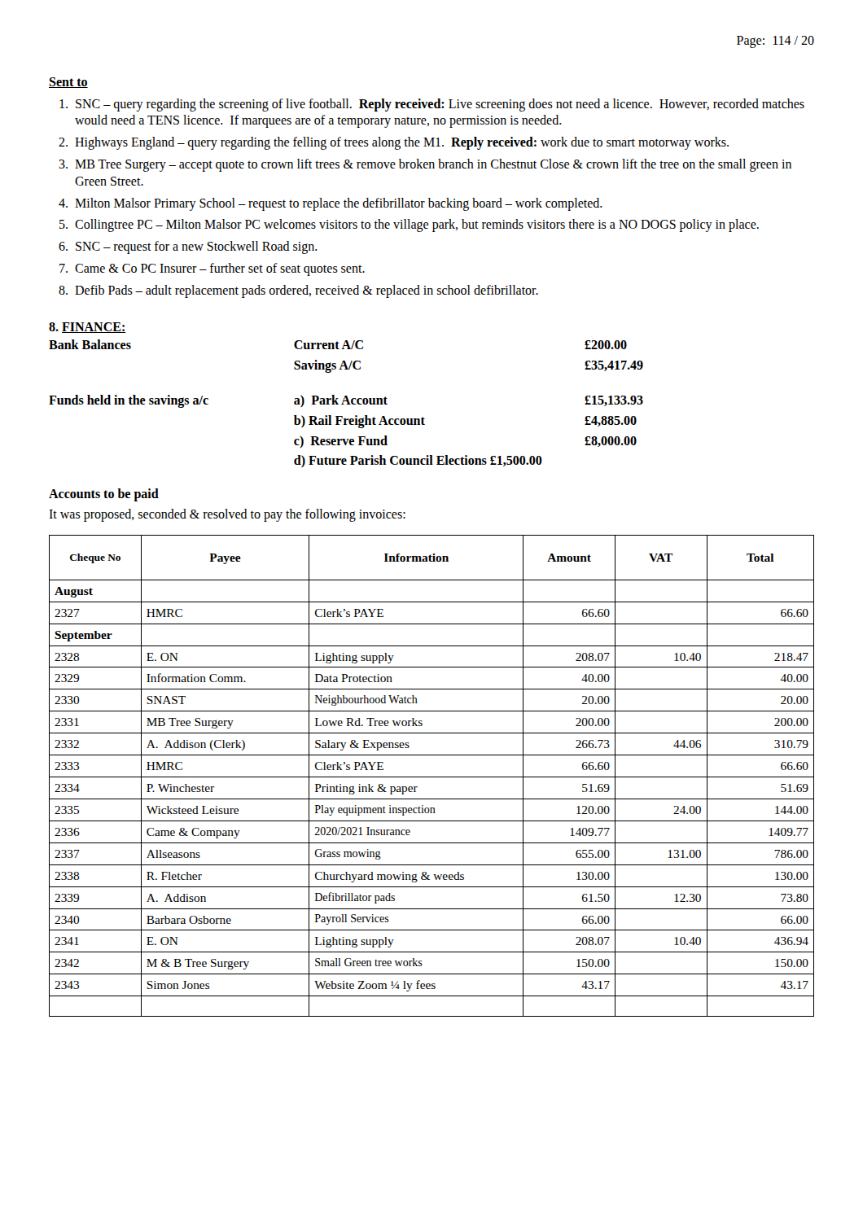Page: 114 / 20
Sent to
SNC – query regarding the screening of live football. Reply received: Live screening does not need a licence. However, recorded matches would need a TENS licence. If marquees are of a temporary nature, no permission is needed.
Highways England – query regarding the felling of trees along the M1. Reply received: work due to smart motorway works.
MB Tree Surgery – accept quote to crown lift trees & remove broken branch in Chestnut Close & crown lift the tree on the small green in Green Street.
Milton Malsor Primary School – request to replace the defibrillator backing board – work completed.
Collingtree PC – Milton Malsor PC welcomes visitors to the village park, but reminds visitors there is a NO DOGS policy in place.
SNC – request for a new Stockwell Road sign.
Came & Co PC Insurer – further set of seat quotes sent.
Defib Pads – adult replacement pads ordered, received & replaced in school defibrillator.
8.
FINANCE:
| Bank Balances | Current A/C | £200.00 |
| | Savings A/C | £35,417.49 |
| Funds held in the savings a/c | a) Park Account | £15,133.93 |
| | b) Rail Freight Account | £4,885.00 |
| | c) Reserve Fund | £8,000.00 |
| | d) Future Parish Council Elections £1,500.00 |
Accounts to be paid
It was proposed, seconded & resolved to pay the following invoices:
| Cheque No | Payee | Information | Amount | VAT | Total |
| --- | --- | --- | --- | --- | --- |
| August | | | | | |
| 2327 | HMRC | Clerk’s PAYE | 66.60 | | 66.60 |
| September | | | | | |
| 2328 | E. ON | Lighting supply | 208.07 | 10.40 | 218.47 |
| 2329 | Information Comm. | Data Protection | 40.00 | | 40.00 |
| 2330 | SNAST | Neighbourhood Watch | 20.00 | | 20.00 |
| 2331 | MB Tree Surgery | Lowe Rd. Tree works | 200.00 | | 200.00 |
| 2332 | A. Addison (Clerk) | Salary & Expenses | 266.73 | 44.06 | 310.79 |
| 2333 | HMRC | Clerk’s PAYE | 66.60 | | 66.60 |
| 2334 | P. Winchester | Printing ink & paper | 51.69 | | 51.69 |
| 2335 | Wicksteed Leisure | Play equipment inspection | 120.00 | 24.00 | 144.00 |
| 2336 | Came & Company | 2020/2021 Insurance | 1409.77 | | 1409.77 |
| 2337 | Allseasons | Grass mowing | 655.00 | 131.00 | 786.00 |
| 2338 | R. Fletcher | Churchyard mowing & weeds | 130.00 | | 130.00 |
| 2339 | A. Addison | Defibrillator pads | 61.50 | 12.30 | 73.80 |
| 2340 | Barbara Osborne | Payroll Services | 66.00 | | 66.00 |
| 2341 | E. ON | Lighting supply | 208.07 | 10.40 | 436.94 |
| 2342 | M & B Tree Surgery | Small Green tree works | 150.00 | | 150.00 |
| 2343 | Simon Jones | Website Zoom ¼ ly fees | 43.17 | | 43.17 |